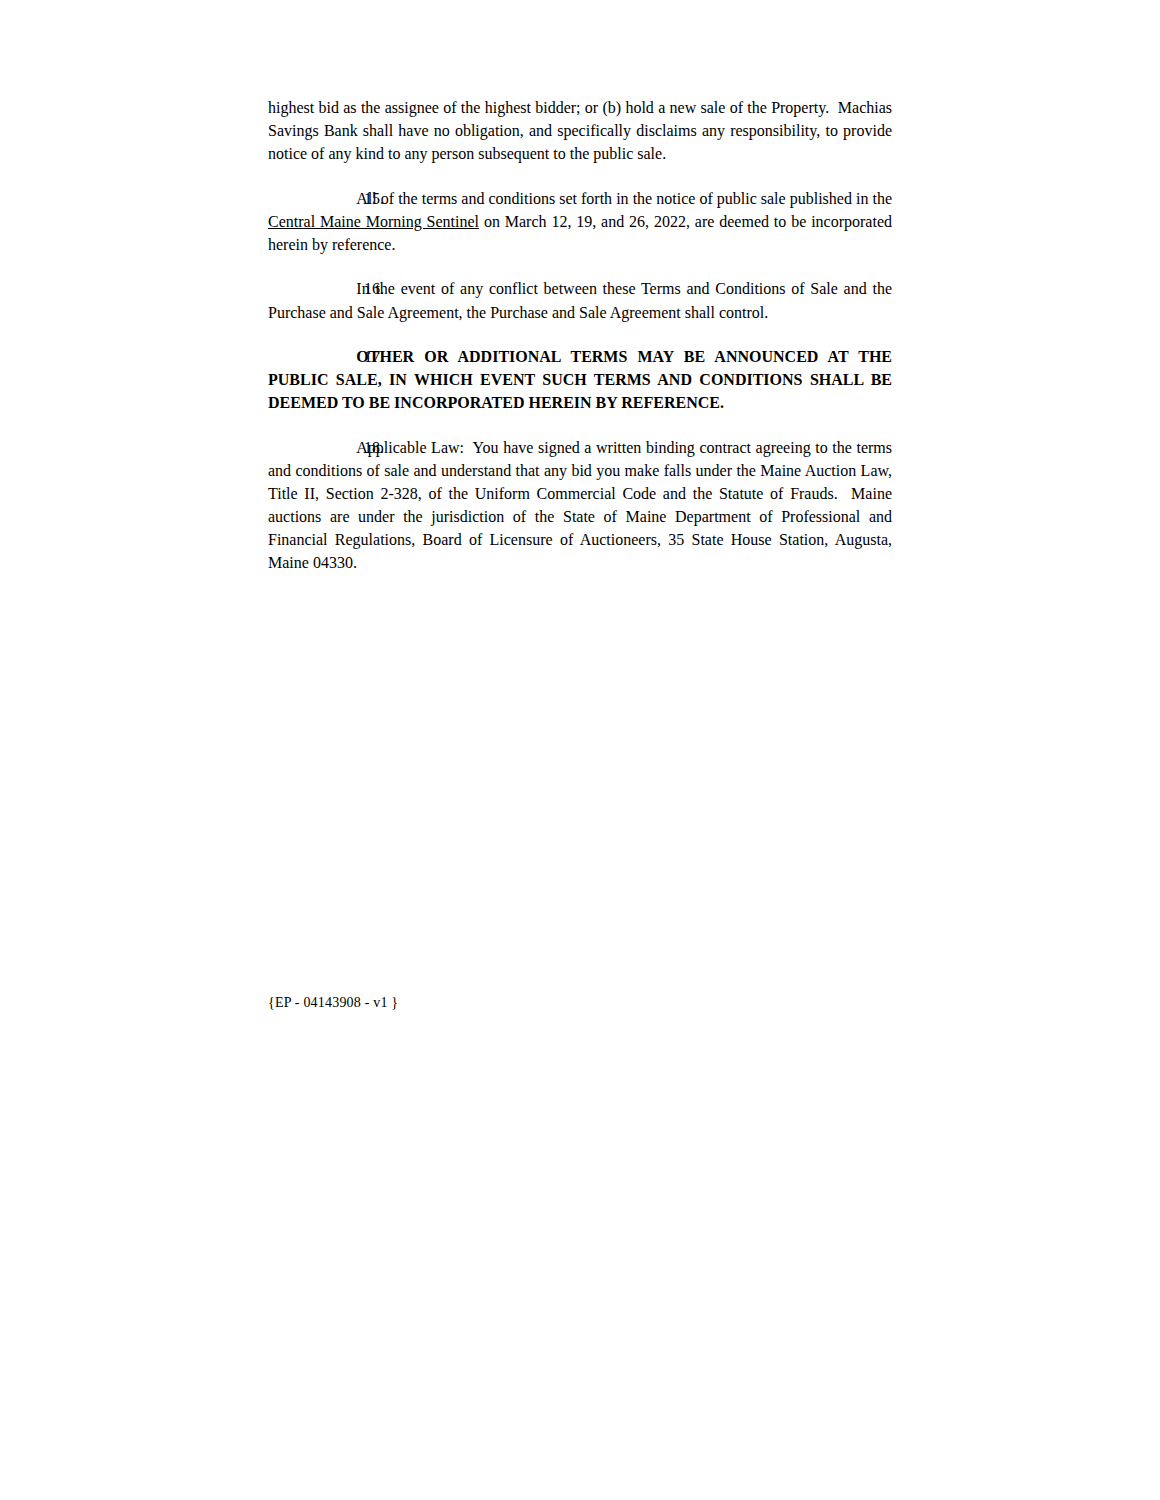highest bid as the assignee of the highest bidder; or (b) hold a new sale of the Property. Machias Savings Bank shall have no obligation, and specifically disclaims any responsibility, to provide notice of any kind to any person subsequent to the public sale.
15. All of the terms and conditions set forth in the notice of public sale published in the Central Maine Morning Sentinel on March 12, 19, and 26, 2022, are deemed to be incorporated herein by reference.
16. In the event of any conflict between these Terms and Conditions of Sale and the Purchase and Sale Agreement, the Purchase and Sale Agreement shall control.
17. OTHER OR ADDITIONAL TERMS MAY BE ANNOUNCED AT THE PUBLIC SALE, IN WHICH EVENT SUCH TERMS AND CONDITIONS SHALL BE DEEMED TO BE INCORPORATED HEREIN BY REFERENCE.
18. Applicable Law: You have signed a written binding contract agreeing to the terms and conditions of sale and understand that any bid you make falls under the Maine Auction Law, Title II, Section 2-328, of the Uniform Commercial Code and the Statute of Frauds. Maine auctions are under the jurisdiction of the State of Maine Department of Professional and Financial Regulations, Board of Licensure of Auctioneers, 35 State House Station, Augusta, Maine 04330.
{EP - 04143908 - v1 }